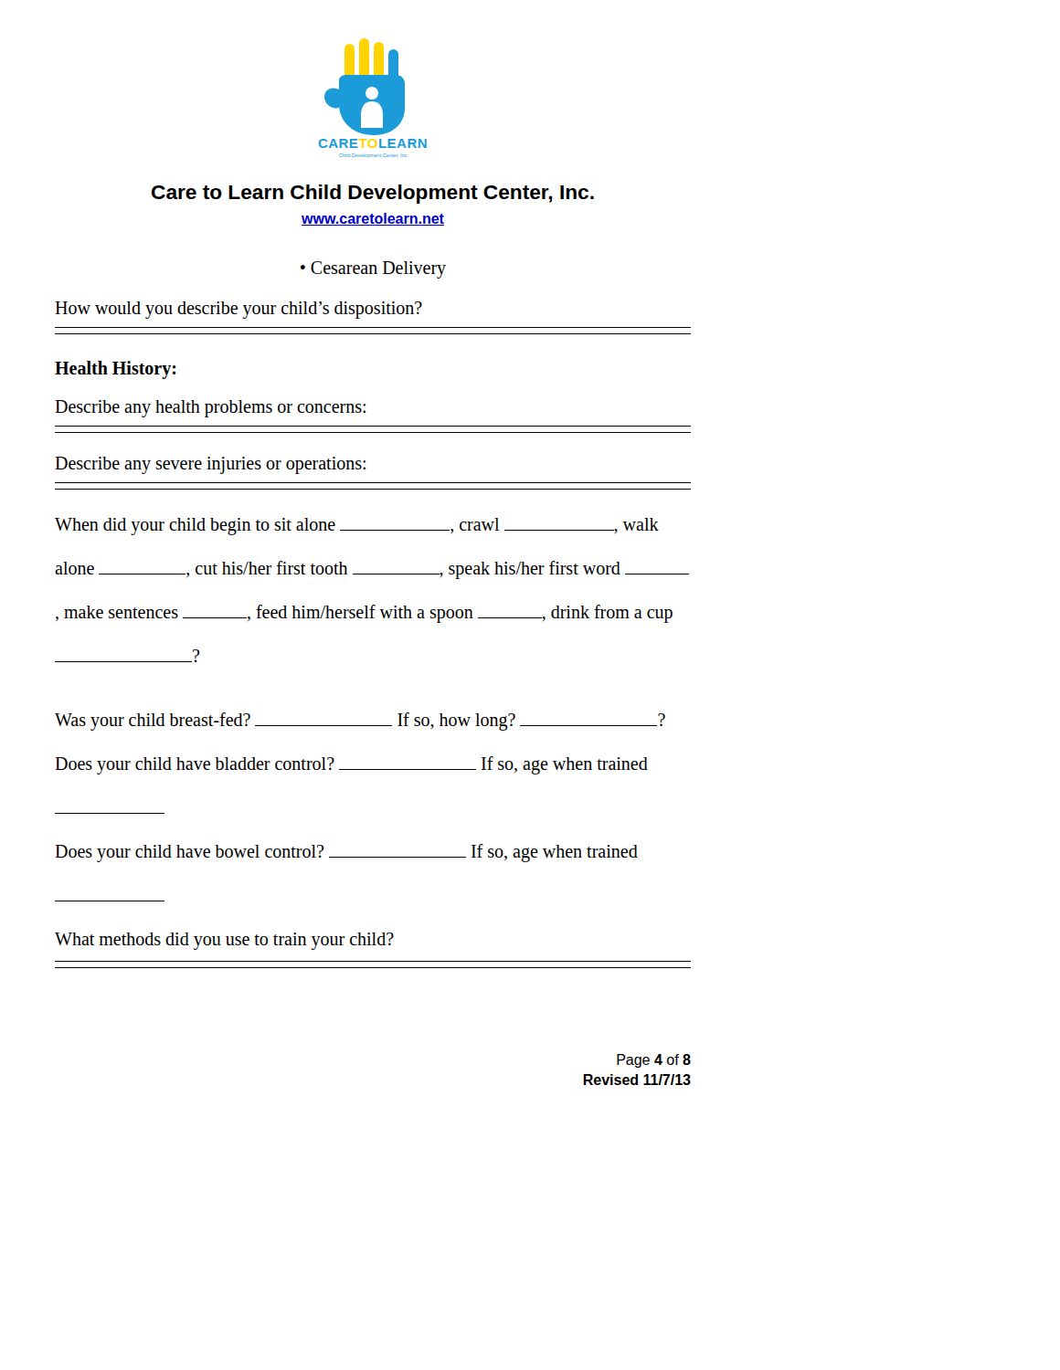CARETOLEARN Child Development Center, Inc
Care to Learn Child Development Center, Inc.
www.caretolearn.net
• Cesarean Delivery
How would you describe your child’s disposition?
Health History:
Describe any health problems or concerns:
Describe any severe injuries or operations:
When did your child begin to sit alone , crawl , walk alone , cut his/her first tooth , speak his/her first word , make sentences , feed him/herself with a spoon , drink from a cup ?
Was your child breast-fed? If so, how long? ?
Does your child have bladder control? If so, age when trained
Does your child have bowel control? If so, age when trained
What methods did you use to train your child?
Page 4 of 8
Revised 11/7/13